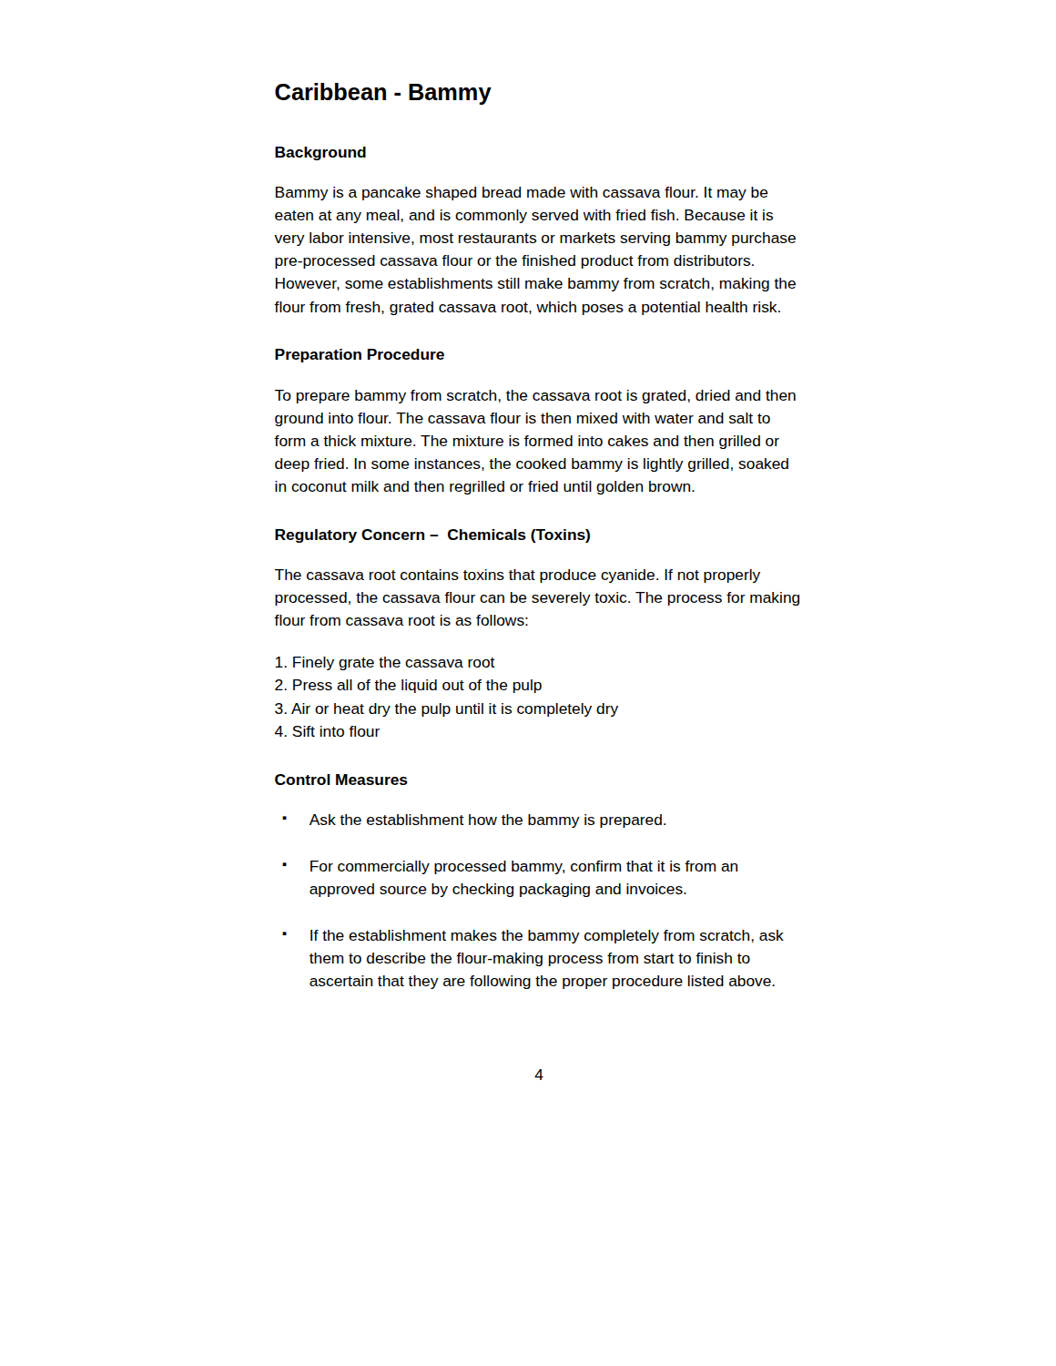Caribbean - Bammy
Background
Bammy is a pancake shaped bread made with cassava flour. It may be eaten at any meal, and is commonly served with fried fish. Because it is very labor intensive, most restaurants or markets serving bammy purchase pre-processed cassava flour or the finished product from distributors. However, some establishments still make bammy from scratch, making the flour from fresh, grated cassava root, which poses a potential health risk.
Preparation Procedure
To prepare bammy from scratch, the cassava root is grated, dried and then ground into flour. The cassava flour is then mixed with water and salt to form a thick mixture. The mixture is formed into cakes and then grilled or deep fried. In some instances, the cooked bammy is lightly grilled, soaked in coconut milk and then regrilled or fried until golden brown.
Regulatory Concern – Chemicals (Toxins)
The cassava root contains toxins that produce cyanide. If not properly processed, the cassava flour can be severely toxic. The process for making flour from cassava root is as follows:
1. Finely grate the cassava root
2. Press all of the liquid out of the pulp
3. Air or heat dry the pulp until it is completely dry
4. Sift into flour
Control Measures
Ask the establishment how the bammy is prepared.
For commercially processed bammy, confirm that it is from an approved source by checking packaging and invoices.
If the establishment makes the bammy completely from scratch, ask them to describe the flour-making process from start to finish to ascertain that they are following the proper procedure listed above.
4